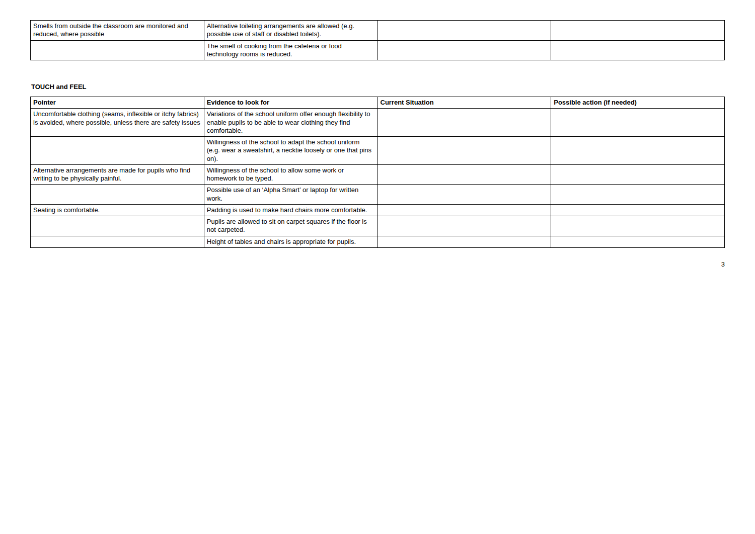| Smells from outside the classroom are monitored and reduced, where possible | Alternative toileting arrangements are allowed (e.g. possible use of staff or disabled toilets). | | |
| | The smell of cooking from the cafeteria or food technology rooms is reduced. | | |
TOUCH and FEEL
| Pointer | Evidence to look for | Current Situation | Possible action (if needed) |
| --- | --- | --- | --- |
| Uncomfortable clothing (seams, inflexible or itchy fabrics) is avoided, where possible, unless there are safety issues | Variations of the school uniform offer enough flexibility to enable pupils to be able to wear clothing they find comfortable. | | |
| | Willingness of the school to adapt the school uniform (e.g. wear a sweatshirt, a necktie loosely or one that pins on). | | |
| Alternative arrangements are made for pupils who find writing to be physically painful. | Willingness of the school to allow some work or homework to be typed. | | |
| | Possible use of an ‘Alpha Smart’ or laptop for written work. | | |
| Seating is comfortable. | Padding is used to make hard chairs more comfortable. | | |
| | Pupils are allowed to sit on carpet squares if the floor is not carpeted. | | |
| | Height of tables and chairs is appropriate for pupils. | | |
3